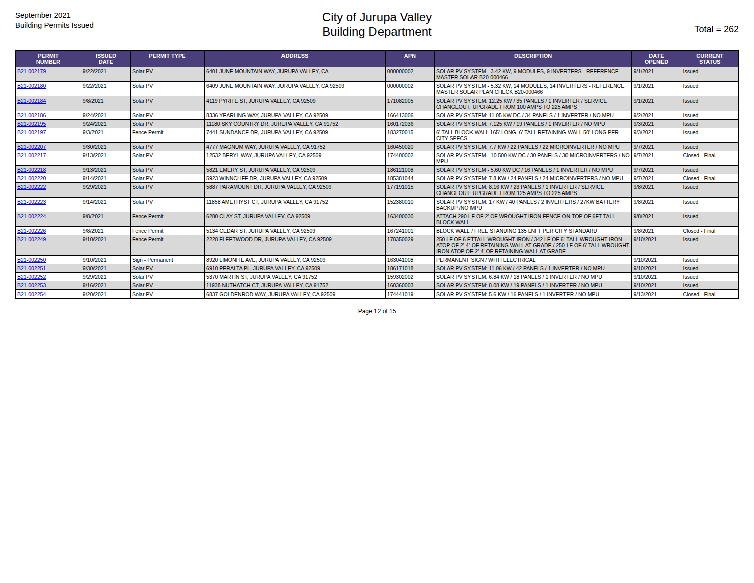September 2021
Building Permits Issued
City of Jurupa Valley
Building Department
Total = 262
| PERMIT NUMBER | ISSUED DATE | PERMIT TYPE | ADDRESS | APN | DESCRIPTION | DATE OPENED | CURRENT STATUS |
| --- | --- | --- | --- | --- | --- | --- | --- |
| B21-002179 | 9/22/2021 | Solar PV | 6401 JUNE MOUNTAIN WAY, JURUPA VALLEY, CA | 000000002 | SOLAR PV SYSTEM - 3.42 KW, 9 MODULES, 9 INVERTERS - REFERENCE MASTER SOLAR B20-000466 | 9/1/2021 | Issued |
| B21-002180 | 9/22/2021 | Solar PV | 6409 JUNE MOUNTAIN WAY, JURUPA VALLEY, CA 92509 | 000000002 | SOLAR PV SYSTEM - 5.32 KW, 14 MODULES, 14 INVERTERS - REFERENCE MASTER SOLAR PLAN CHECK B20-000466 | 9/1/2021 | Issued |
| B21-002184 | 9/8/2021 | Solar PV | 4119 PYRITE ST, JURUPA VALLEY, CA 92509 | 171082005 | SOLAR PV SYSTEM: 12.25 KW / 35 PANELS / 1 INVERTER / SERVICE CHANGEOUT: UPGRADE FROM 100 AMPS TO 225 AMPS | 9/1/2021 | Issued |
| B21-002186 | 9/24/2021 | Solar PV | 8336 YEARLING WAY, JURUPA VALLEY, CA 92509 | 166413006 | SOLAR PV SYSTEM: 11.05 KW DC / 34 PANELS / 1 INVERTER / NO MPU | 9/2/2021 | Issued |
| B21-002195 | 9/24/2021 | Solar PV | 11180 SKY COUNTRY DR, JURUPA VALLEY, CA 91752 | 160172036 | SOLAR PV SYSTEM: 7.125 KW / 19 PANELS / 1 INVERTER / NO MPU | 9/3/2021 | Issued |
| B21-002197 | 9/3/2021 | Fence Permit | 7441 SUNDANCE DR, JURUPA VALLEY, CA 92509 | 183270015 | 6' TALL BLOCK WALL 165' LONG. 6' TALL RETAINING WALL 50' LONG PER CITY SPECS | 9/3/2021 | Issued |
| B21-002207 | 9/30/2021 | Solar PV | 4777 MAGNUM WAY, JURUPA VALLEY, CA 91752 | 160450020 | SOLAR PV SYSTEM: 7.7 KW / 22 PANELS / 22 MICROINVERTER / NO MPU | 9/7/2021 | Issued |
| B21-002217 | 9/13/2021 | Solar PV | 12532 BERYL WAY, JURUPA VALLEY, CA 92509 | 174400002 | SOLAR PV SYSTEM - 10.500 KW DC / 30 PANELS / 30 MICROINVERTERS / NO MPU | 9/7/2021 | Closed - Final |
| B21-002218 | 9/13/2021 | Solar PV | 5821 EMERY ST, JURUPA VALLEY, CA 92509 | 186121008 | SOLAR PV SYSTEM - 5.60 KW DC / 16 PANELS / 1 INVERTER / NO MPU | 9/7/2021 | Issued |
| B21-002220 | 9/14/2021 | Solar PV | 5923 WINNCLIFF DR, JURUPA VALLEY, CA 92509 | 185381044 | SOLAR PV SYSTEM: 7.8 KW / 24 PANELS / 24 MICROINVERTERS / NO MPU | 9/7/2021 | Closed - Final |
| B21-002222 | 9/29/2021 | Solar PV | 5887 PARAMOUNT DR, JURUPA VALLEY, CA 92509 | 177191015 | SOLAR PV SYSTEM: 8.16 KW / 23 PANELS / 1 INVERTER / SERVICE CHANGEOUT: UPGRADE FROM 125 AMPS TO 225 AMPS | 9/8/2021 | Issued |
| B21-002223 | 9/14/2021 | Solar PV | 11858 AMETHYST CT, JURUPA VALLEY, CA 91752 | 152380010 | SOLAR PV SYSTEM: 17 KW / 40 PANELS / 2 INVERTERS / 27KW BATTERY BACKUP /NO MPU | 9/8/2021 | Issued |
| B21-002224 | 9/8/2021 | Fence Permit | 6280 CLAY ST, JURUPA VALLEY, CA 92509 | 163400030 | ATTACH 290 LF OF 2' OF WROUGHT IRON FENCE ON TOP OF 6FT TALL BLOCK WALL | 9/8/2021 | Issued |
| B21-002226 | 9/8/2021 | Fence Permit | 5134 CEDAR ST, JURUPA VALLEY, CA 92509 | 167241001 | BLOCK WALL / FREE STANDING 135 LNFT PER CITY STANDARD | 9/8/2021 | Closed - Final |
| B21-002249 | 9/10/2021 | Fence Permit | 2228 FLEETWOOD DR, JURUPA VALLEY, CA 92509 | 178350029 | 250 LF OF 6 FTTALL WROUGHT IRON / 342 LF OF 6' TALL WROUGHT IRON ATOP OF 2'-4' OF RETAINING WALL AT GRADE / 250 LF OF 6' TALL WROUGHT IRON ATOP OF 2'-4' OF RETAINING WALL AT GRADE | 9/10/2021 | Issued |
| B21-002250 | 9/10/2021 | Sign - Permanent | 8920 LIMONITE AVE, JURUPA VALLEY, CA 92509 | 163041008 | PERMANENT SIGN / WITH ELECTRICAL | 9/10/2021 | Issued |
| B21-002251 | 9/30/2021 | Solar PV | 6910 PERALTA PL, JURUPA VALLEY, CA 92509 | 186171018 | SOLAR PV SYSTEM: 11.06 KW / 42 PANELS / 1 INVERTER / NO MPU | 9/10/2021 | Issued |
| B21-002252 | 9/29/2021 | Solar PV | 5370 MARTIN ST, JURUPA VALLEY, CA 91752 | 159302002 | SOLAR PV SYSTEM: 6.84 KW / 18 PANELS / 1 INVERTER / NO MPU | 9/10/2021 | Issued |
| B21-002253 | 9/16/2021 | Solar PV | 11938 NUTHATCH CT, JURUPA VALLEY, CA 91752 | 160360003 | SOLAR PV SYSTEM: 8.08 KW / 19 PANELS / 1 INVERTER / NO MPU | 9/10/2021 | Issued |
| B21-002254 | 9/20/2021 | Solar PV | 6837 GOLDENROD WAY, JURUPA VALLEY, CA 92509 | 174441019 | SOLAR PV SYSTEM: 5.6 KW / 16 PANELS / 1 INVERTER / NO MPU | 9/13/2021 | Closed - Final |
Page 12 of 15